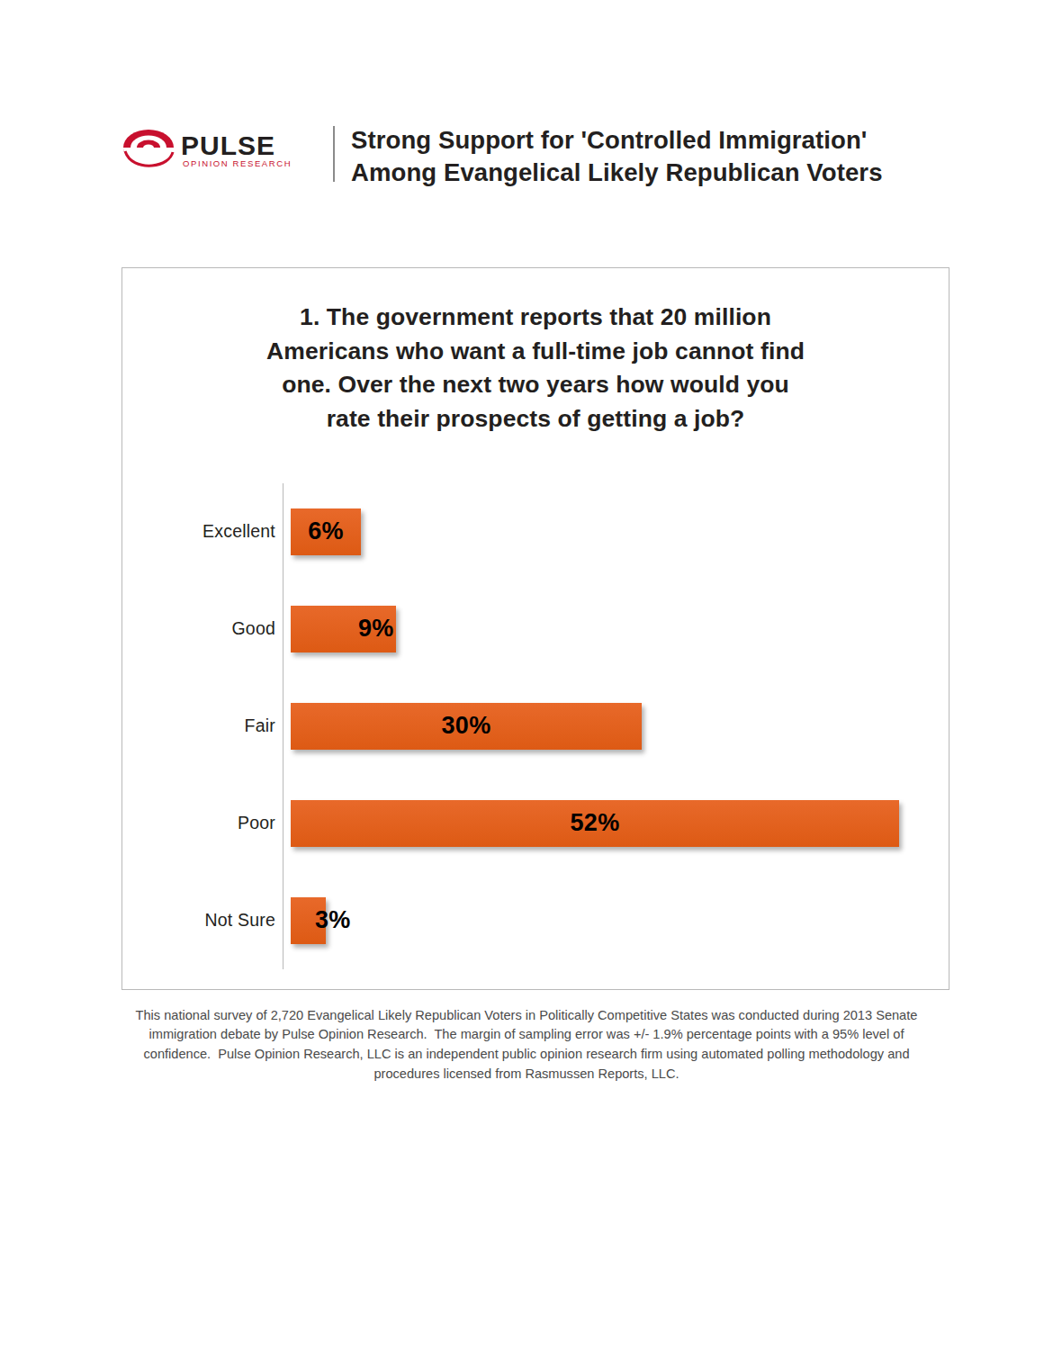PULSE OPINION RESEARCH
Strong Support for 'Controlled Immigration'
Among Evangelical Likely Republican Voters
1. The government reports that 20 million
Americans who want a full-time job cannot find
one. Over the next two years how would you
rate their prospects of getting a job?
Excellent
6%
Good
9%
Fair
30%
Poor
52%
Not Sure
3%
This national survey of 2,720 Evangelical Likely Republican Voters in Politically Competitive States was conducted during 2013 Senate immigration debate by Pulse Opinion Research. The margin of sampling error was +/- 1.9% percentage points with a 95% level of confidence. Pulse Opinion Research, LLC is an independent public opinion research firm using automated polling methodology and procedures licensed from Rasmussen Reports, LLC.